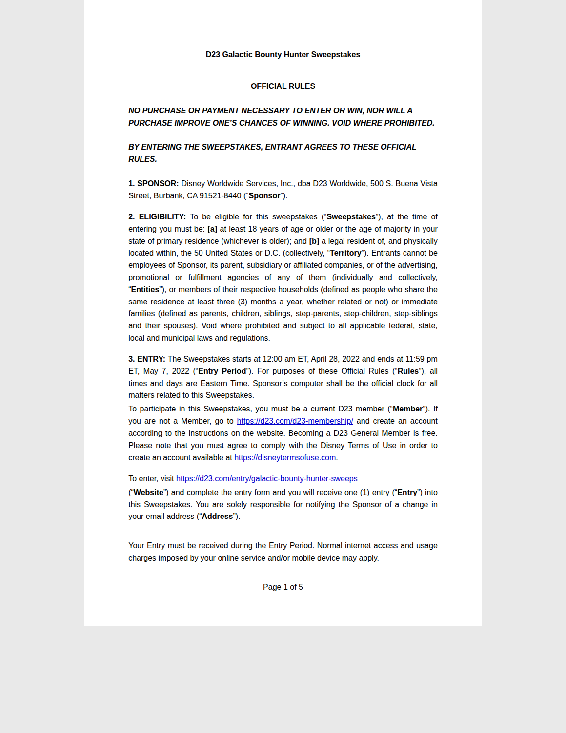D23 Galactic Bounty Hunter Sweepstakes
OFFICIAL RULES
NO PURCHASE OR PAYMENT NECESSARY TO ENTER OR WIN, NOR WILL A PURCHASE IMPROVE ONE’S CHANCES OF WINNING. VOID WHERE PROHIBITED.
BY ENTERING THE SWEEPSTAKES, ENTRANT AGREES TO THESE OFFICIAL RULES.
1. SPONSOR: Disney Worldwide Services, Inc., dba D23 Worldwide, 500 S. Buena Vista Street, Burbank, CA 91521-8440 (“Sponsor”).
2. ELIGIBILITY: To be eligible for this sweepstakes (“Sweepstakes”), at the time of entering you must be: [a] at least 18 years of age or older or the age of majority in your state of primary residence (whichever is older); and [b] a legal resident of, and physically located within, the 50 United States or D.C. (collectively, “Territory”). Entrants cannot be employees of Sponsor, its parent, subsidiary or affiliated companies, or of the advertising, promotional or fulfillment agencies of any of them (individually and collectively, “Entities”), or members of their respective households (defined as people who share the same residence at least three (3) months a year, whether related or not) or immediate families (defined as parents, children, siblings, step-parents, step-children, step-siblings and their spouses). Void where prohibited and subject to all applicable federal, state, local and municipal laws and regulations.
3. ENTRY: The Sweepstakes starts at 12:00 am ET, April 28, 2022 and ends at 11:59 pm ET, May 7, 2022 (“Entry Period”). For purposes of these Official Rules (“Rules”), all times and days are Eastern Time. Sponsor’s computer shall be the official clock for all matters related to this Sweepstakes.
To participate in this Sweepstakes, you must be a current D23 member (“Member”). If you are not a Member, go to https://d23.com/d23-membership/ and create an account according to the instructions on the website. Becoming a D23 General Member is free. Please note that you must agree to comply with the Disney Terms of Use in order to create an account available at https://disneytermsofuse.com.
To enter, visit https://d23.com/entry/galactic-bounty-hunter-sweeps
(“Website”) and complete the entry form and you will receive one (1) entry (“Entry”) into this Sweepstakes. You are solely responsible for notifying the Sponsor of a change in your email address (“Address”).
Your Entry must be received during the Entry Period. Normal internet access and usage charges imposed by your online service and/or mobile device may apply.
Page 1 of 5